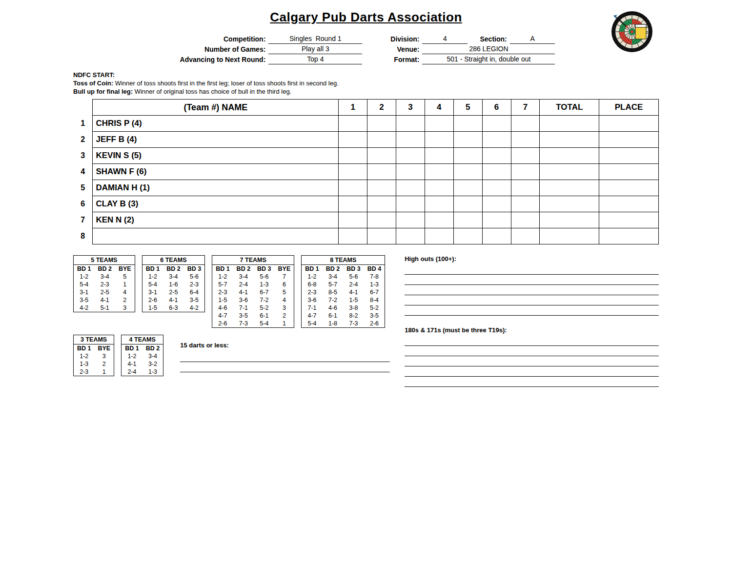Calgary Pub Darts Association
| Competition: | Singles Round 1 | | Division: | 4 | Section: | A |
| Number of Games: | Play all 3 | | Venue: | 286 LEGION |
| Advancing to Next Round: | Top 4 | | Format: | 501 - Straight in, double out |
NDFC START:
Toss of Coin: Winner of toss shoots first in the first leg; loser of toss shoots first in second leg.
Bull up for final leg: Winner of original toss has choice of bull in the third leg.
| | (Team #) NAME | 1 | 2 | 3 | 4 | 5 | 6 | 7 | TOTAL | PLACE |
| --- | --- | --- | --- | --- | --- | --- | --- | --- | --- | --- |
| 1 | CHRIS P (4) | | | | | | | | | |
| 2 | JEFF B (4) | | | | | | | | | |
| 3 | KEVIN S (5) | | | | | | | | | |
| 4 | SHAWN F (6) | | | | | | | | | |
| 5 | DAMIAN H (1) | | | | | | | | | |
| 6 | CLAY B (3) | | | | | | | | | |
| 7 | KEN N (2) | | | | | | | | | |
| 8 | | | | | | | | | | |
| 5 TEAMS |
| --- |
| BD 1 | BD 2 | BYE |
| 1-2 | 3-4 | 5 |
| 5-4 | 2-3 | 1 |
| 3-1 | 2-5 | 4 |
| 3-5 | 4-1 | 2 |
| 4-2 | 5-1 | 3 |
| 6 TEAMS |
| --- |
| BD 1 | BD 2 | BD 3 |
| 1-2 | 3-4 | 5-6 |
| 5-4 | 1-6 | 2-3 |
| 3-1 | 2-5 | 6-4 |
| 2-6 | 4-1 | 3-5 |
| 1-5 | 6-3 | 4-2 |
| 7 TEAMS |
| --- |
| BD 1 | BD 2 | BD 3 | BYE |
| 1-2 | 3-4 | 5-6 | 7 |
| 5-7 | 2-4 | 1-3 | 6 |
| 2-3 | 4-1 | 6-7 | 5 |
| 1-5 | 3-6 | 7-2 | 4 |
| 4-6 | 7-1 | 5-2 | 3 |
| 4-7 | 3-5 | 6-1 | 2 |
| 2-6 | 7-3 | 5-4 | 1 |
| 8 TEAMS |
| --- |
| BD 1 | BD 2 | BD 3 | BD 4 |
| 1-2 | 3-4 | 5-6 | 7-8 |
| 6-8 | 5-7 | 2-4 | 1-3 |
| 2-3 | 8-5 | 4-1 | 6-7 |
| 3-6 | 7-2 | 1-5 | 8-4 |
| 7-1 | 4-6 | 3-8 | 5-2 |
| 4-7 | 6-1 | 8-2 | 3-5 |
| 5-4 | 1-8 | 7-3 | 2-6 |
| 3 TEAMS |
| --- |
| BD 1 | BYE |
| 1-2 | 3 |
| 1-3 | 2 |
| 2-3 | 1 |
| 4 TEAMS |
| --- |
| BD 1 | BD 2 |
| 1-2 | 3-4 |
| 4-1 | 3-2 |
| 2-4 | 1-3 |
15 darts or less:
High outs (100+):
180s & 171s (must be three T19s):